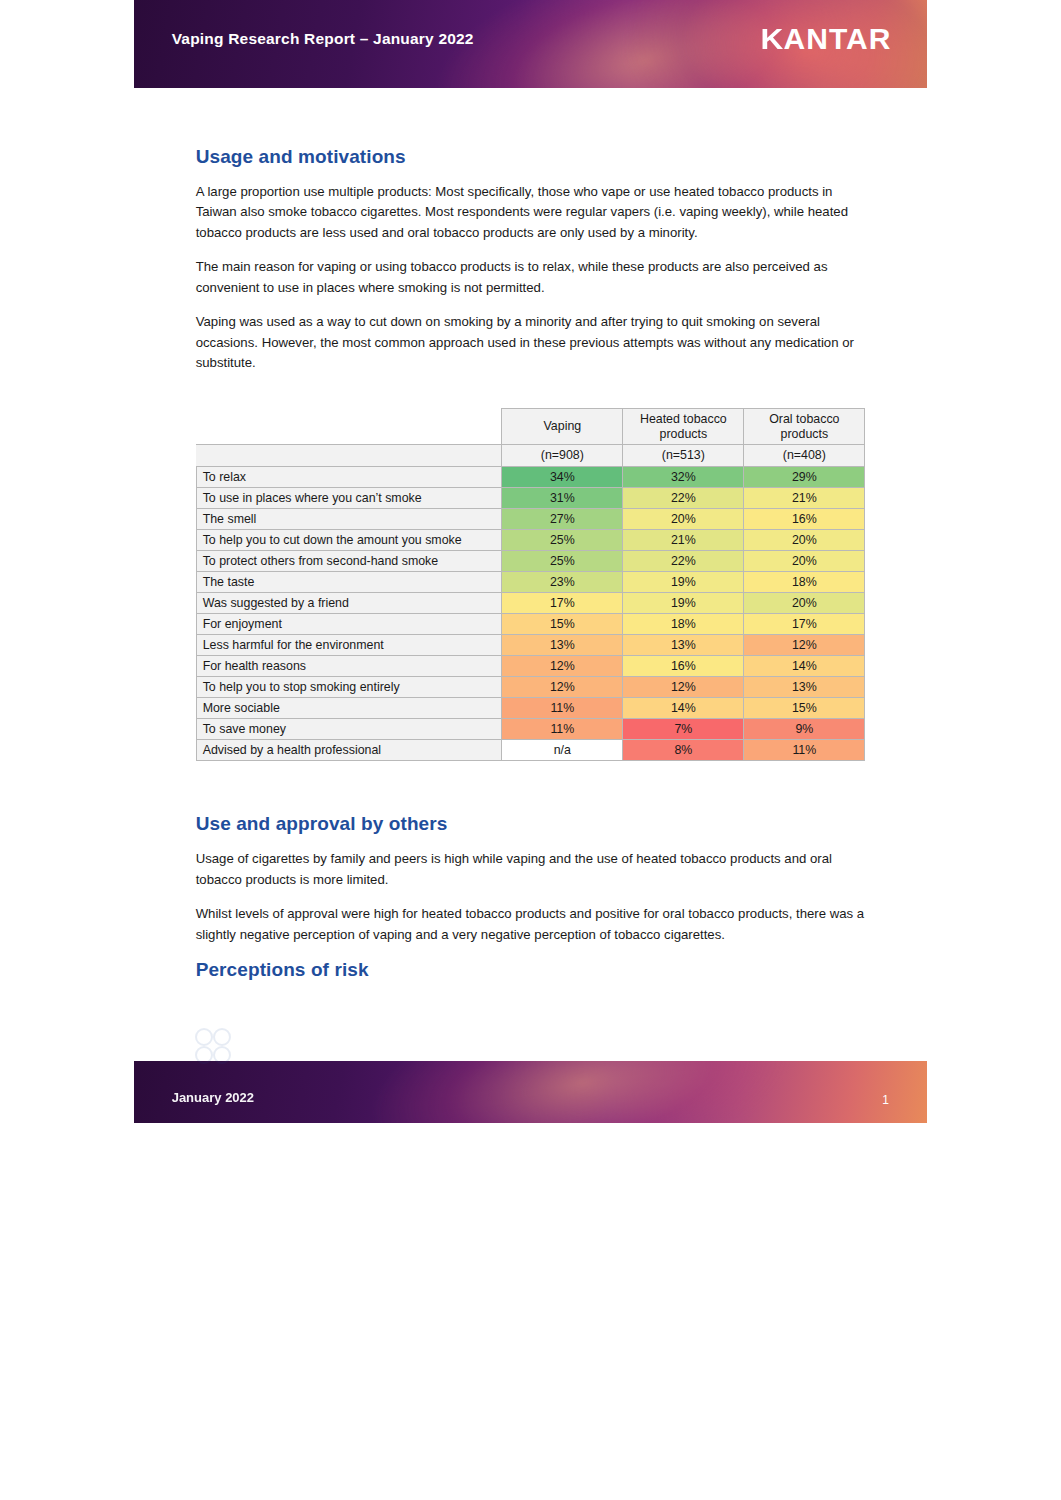Vaping Research Report – January 2022
KANTAR
Usage and motivations
A large proportion use multiple products: Most specifically, those who vape or use heated tobacco products in Taiwan also smoke tobacco cigarettes. Most respondents were regular vapers (i.e. vaping weekly), while heated tobacco products are less used and oral tobacco products are only used by a minority.
The main reason for vaping or using tobacco products is to relax, while these products are also perceived as convenient to use in places where smoking is not permitted.
Vaping was used as a way to cut down on smoking by a minority and after trying to quit smoking on several occasions. However, the most common approach used in these previous attempts was without any medication or substitute.
| | Vaping | Heated tobacco products | Oral tobacco products |
| --- | --- | --- | --- |
| | (n=908) | (n=513) | (n=408) |
| To relax | 34% | 32% | 29% |
| To use in places where you can’t smoke | 31% | 22% | 21% |
| The smell | 27% | 20% | 16% |
| To help you to cut down the amount you smoke | 25% | 21% | 20% |
| To protect others from second-hand smoke | 25% | 22% | 20% |
| The taste | 23% | 19% | 18% |
| Was suggested by a friend | 17% | 19% | 20% |
| For enjoyment | 15% | 18% | 17% |
| Less harmful for the environment | 13% | 13% | 12% |
| For health reasons | 12% | 16% | 14% |
| To help you to stop smoking entirely | 12% | 12% | 13% |
| More sociable | 11% | 14% | 15% |
| To save money | 11% | 7% | 9% |
| Advised by a health professional | n/a | 8% | 11% |
Use and approval by others
Usage of cigarettes by family and peers is high while vaping and the use of heated tobacco products and oral tobacco products is more limited.
Whilst levels of approval were high for heated tobacco products and positive for oral tobacco products, there was a slightly negative perception of vaping and a very negative perception of tobacco cigarettes.
Perceptions of risk
January 2022
1